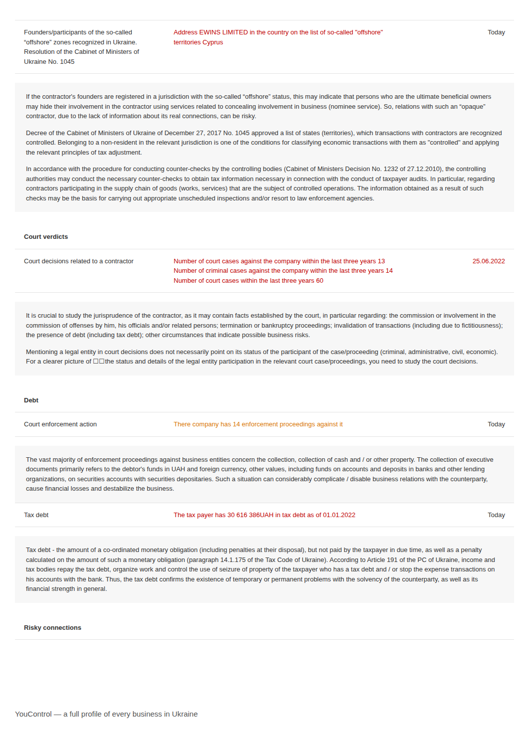| Founders/participants of the so-called “offshore” zones recognized in Ukraine. Resolution of the Cabinet of Ministers of Ukraine No. 1045 | Address EWINS LIMITED in the country on the list of so-called "offshore" territories Cyprus | Today |
| If the contractor's founders are registered in a jurisdiction with the so-called “offshore” status, this may indicate that persons who are the ultimate beneficial owners may hide their involvement in the contractor using services related to concealing involvement in business (nominee service). So, relations with such an “opaque” contractor, due to the lack of information about its real connections, can be risky. Decree of the Cabinet of Ministers of Ukraine of December 27, 2017 No. 1045 approved a list of states (territories), which transactions with contractors are recognized controlled. Belonging to a non-resident in the relevant jurisdiction is one of the conditions for classifying economic transactions with them as "controlled" and applying the relevant principles of tax adjustment. In accordance with the procedure for conducting counter-checks by the controlling bodies (Cabinet of Ministers Decision No. 1232 of 27.12.2010), the controlling authorities may conduct the necessary counter-checks to obtain tax information necessary in connection with the conduct of taxpayer audits. In particular, regarding contractors participating in the supply chain of goods (works, services) that are the subject of controlled operations. The information obtained as a result of such checks may be the basis for carrying out appropriate unscheduled inspections and/or resort to law enforcement agencies. |
| Court verdicts |
| Court decisions related to a contractor | Number of court cases against the company within the last three years 13 Number of criminal cases against the company within the last three years 14 Number of court cases within the last three years 60 | 25.06.2022 |
| It is crucial to study the jurisprudence of the contractor, as it may contain facts established by the court, in particular regarding: the commission or involvement in the commission of offenses by him, his officials and/or related persons; termination or bankruptcy proceedings; invalidation of transactions (including due to fictitiousness); the presence of debt (including tax debt); other circumstances that indicate possible business risks. Mentioning a legal entity in court decisions does not necessarily point on its status of the participant of the case/proceeding (criminal, administrative, civil, economic). For a clearer picture of ☐☐the status and details of the legal entity participation in the relevant court case/proceedings, you need to study the court decisions. |
| Debt |
| Court enforcement action | There company has 14 enforcement proceedings against it | Today |
| The vast majority of enforcement proceedings against business entities concern the collection, collection of cash and / or other property. The collection of executive documents primarily refers to the debtor's funds in UAH and foreign currency, other values, including funds on accounts and deposits in banks and other lending organizations, on securities accounts with securities depositaries. Such a situation can considerably complicate / disable business relations with the counterparty, cause financial losses and destabilize the business. |
| Tax debt | The tax payer has 30 616 386UAH in tax debt as of 01.01.2022 | Today |
| Tax debt - the amount of a co-ordinated monetary obligation (including penalties at their disposal), but not paid by the taxpayer in due time, as well as a penalty calculated on the amount of such a monetary obligation (paragraph 14.1.175 of the Tax Code of Ukraine). According to Article 191 of the PC of Ukraine, income and tax bodies repay the tax debt, organize work and control the use of seizure of property of the taxpayer who has a tax debt and / or stop the expense transactions on his accounts with the bank. Thus, the tax debt confirms the existence of temporary or permanent problems with the solvency of the counterparty, as well as its financial strength in general. |
| Risky connections |
YouControl — a full profile of every business in Ukraine